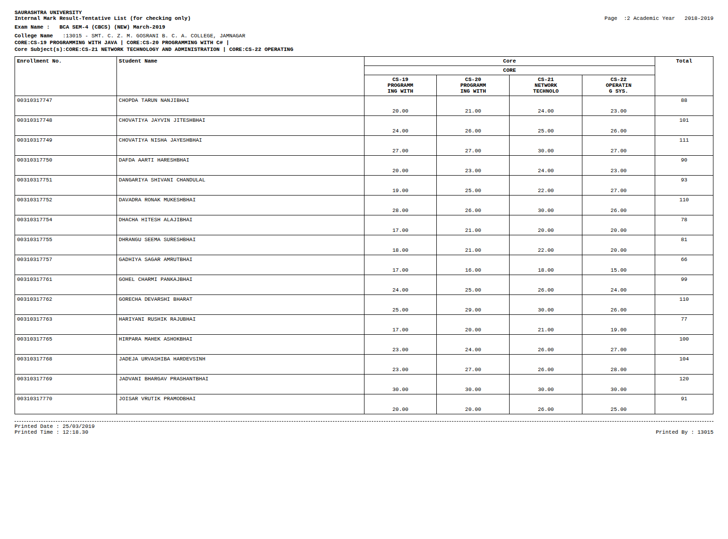SAURASHTRA UNIVERSITY
Internal Mark Result-Tentative List (for checking only) Page :2 Academic Year 2018-2019
Exam Name : BCA SEM-4 (CBCS) (NEW) March-2019
College Name :13015 - SMT. C. Z. M. GOSRANI B. C. A. COLLEGE, JAMNAGAR
CORE:CS-19 PROGRAMMING WITH JAVA | CORE:CS-20 PROGRAMMING WITH C# |
Core Subject(s):CORE:CS-21 NETWORK TECHNOLOGY AND ADMINISTRATION | CORE:CS-22 OPERATING
| Enrollment No. | Student Name | Core | Total |
| --- | --- | --- | --- |
| CORE |
| CS-19 PROGRAMM ING WITH | CS-20 PROGRAMM ING WITH | CS-21 NETWORK TECHNOLO | CS-22 OPERATIN G SYS. |
| 00310317747 | CHOPDA TARUN NANJIBHAI | 20.00 | 21.00 | 24.00 | 23.00 | 88 |
| 00310317748 | CHOVATIYA JAYVIN JITESHBHAI | 24.00 | 26.00 | 25.00 | 26.00 | 101 |
| 00310317749 | CHOVATIYA NISHA JAYESHBHAI | 27.00 | 27.00 | 30.00 | 27.00 | 111 |
| 00310317750 | DAFDA AARTI HARESHBHAI | 20.00 | 23.00 | 24.00 | 23.00 | 90 |
| 00310317751 | DANGARIYA SHIVANI CHANDULAL | 19.00 | 25.00 | 22.00 | 27.00 | 93 |
| 00310317752 | DAVADRA RONAK MUKESHBHAI | 28.00 | 26.00 | 30.00 | 26.00 | 110 |
| 00310317754 | DHACHA HITESH ALAJIBHAI | 17.00 | 21.00 | 20.00 | 20.00 | 78 |
| 00310317755 | DHRANGU SEEMA SURESHBHAI | 18.00 | 21.00 | 22.00 | 20.00 | 81 |
| 00310317757 | GADHIYA SAGAR AMRUTBHAI | 17.00 | 16.00 | 18.00 | 15.00 | 66 |
| 00310317761 | GOHEL CHARMI PANKAJBHAI | 24.00 | 25.00 | 26.00 | 24.00 | 99 |
| 00310317762 | GORECHA DEVARSHI BHARAT | 25.00 | 29.00 | 30.00 | 26.00 | 110 |
| 00310317763 | HARIYANI RUSHIK RAJUBHAI | 17.00 | 20.00 | 21.00 | 19.00 | 77 |
| 00310317765 | HIRPARA MAHEK ASHOKBHAI | 23.00 | 24.00 | 26.00 | 27.00 | 100 |
| 00310317768 | JADEJA URVASHIBA HARDEVSINH | 23.00 | 27.00 | 26.00 | 28.00 | 104 |
| 00310317769 | JADVANI BHARGAV PRASHANTBHAI | 30.00 | 30.00 | 30.00 | 30.00 | 120 |
| 00310317770 | JOISAR VRUTIK PRAMODBHAI | 20.00 | 20.00 | 26.00 | 25.00 | 91 |
Printed Date : 25/03/2019
Printed Time : 12:18.30 Printed By : 13015